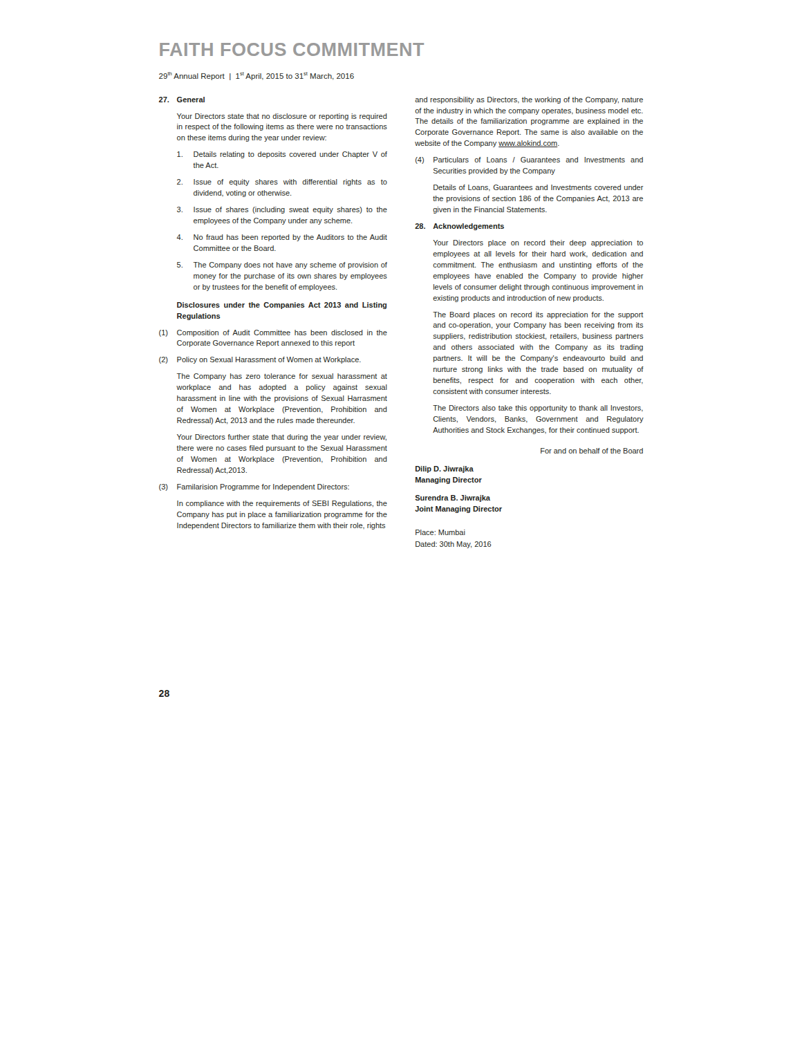Faith Focus Commitment
29th Annual Report | 1st April, 2015 to 31st March, 2016
27.
General
Your Directors state that no disclosure or reporting is required in respect of the following items as there were no transactions on these items during the year under review:
1.
Details relating to deposits covered under Chapter V of the Act.
2.
Issue of equity shares with differential rights as to dividend, voting or otherwise.
3.
Issue of shares (including sweat equity shares) to the employees of the Company under any scheme.
4.
No fraud has been reported by the Auditors to the Audit Committee or the Board.
5.
The Company does not have any scheme of provision of money for the purchase of its own shares by employees or by trustees for the benefit of employees.
Disclosures under the Companies Act 2013 and Listing Regulations
(1)
Composition of Audit Committee has been disclosed in the Corporate Governance Report annexed to this report
(2)
Policy on Sexual Harassment of Women at Workplace.
The Company has zero tolerance for sexual harassment at workplace and has adopted a policy against sexual harassment in line with the provisions of Sexual Harrasment of Women at Workplace (Prevention, Prohibition and Redressal) Act, 2013 and the rules made thereunder.
Your Directors further state that during the year under review, there were no cases filed pursuant to the Sexual Harassment of Women at Workplace (Prevention, Prohibition and Redressal) Act,2013.
(3)
Familarision Programme for Independent Directors:
In compliance with the requirements of SEBI Regulations, the Company has put in place a familiarization programme for the Independent Directors to familiarize them with their role, rights
and responsibility as Directors, the working of the Company, nature of the industry in which the company operates, business model etc. The details of the familiarization programme are explained in the Corporate Governance Report. The same is also available on the website of the Company www.alokind.com.
(4)
Particulars of Loans / Guarantees and Investments and Securities provided by the Company
Details of Loans, Guarantees and Investments covered under the provisions of section 186 of the Companies Act, 2013 are given in the Financial Statements.
28.
Acknowledgements
Your Directors place on record their deep appreciation to employees at all levels for their hard work, dedication and commitment. The enthusiasm and unstinting efforts of the employees have enabled the Company to provide higher levels of consumer delight through continuous improvement in existing products and introduction of new products.
The Board places on record its appreciation for the support and co-operation, your Company has been receiving from its suppliers, redistribution stockiest, retailers, business partners and others associated with the Company as its trading partners. It will be the Company's endeavourto build and nurture strong links with the trade based on mutuality of benefits, respect for and cooperation with each other, consistent with consumer interests.
The Directors also take this opportunity to thank all Investors, Clients, Vendors, Banks, Government and Regulatory Authorities and Stock Exchanges, for their continued support.
For and on behalf of the Board
Dilip D. Jiwrajka
Managing Director
Surendra B. Jiwrajka
Joint Managing Director
Place: Mumbai
Dated: 30th May, 2016
28